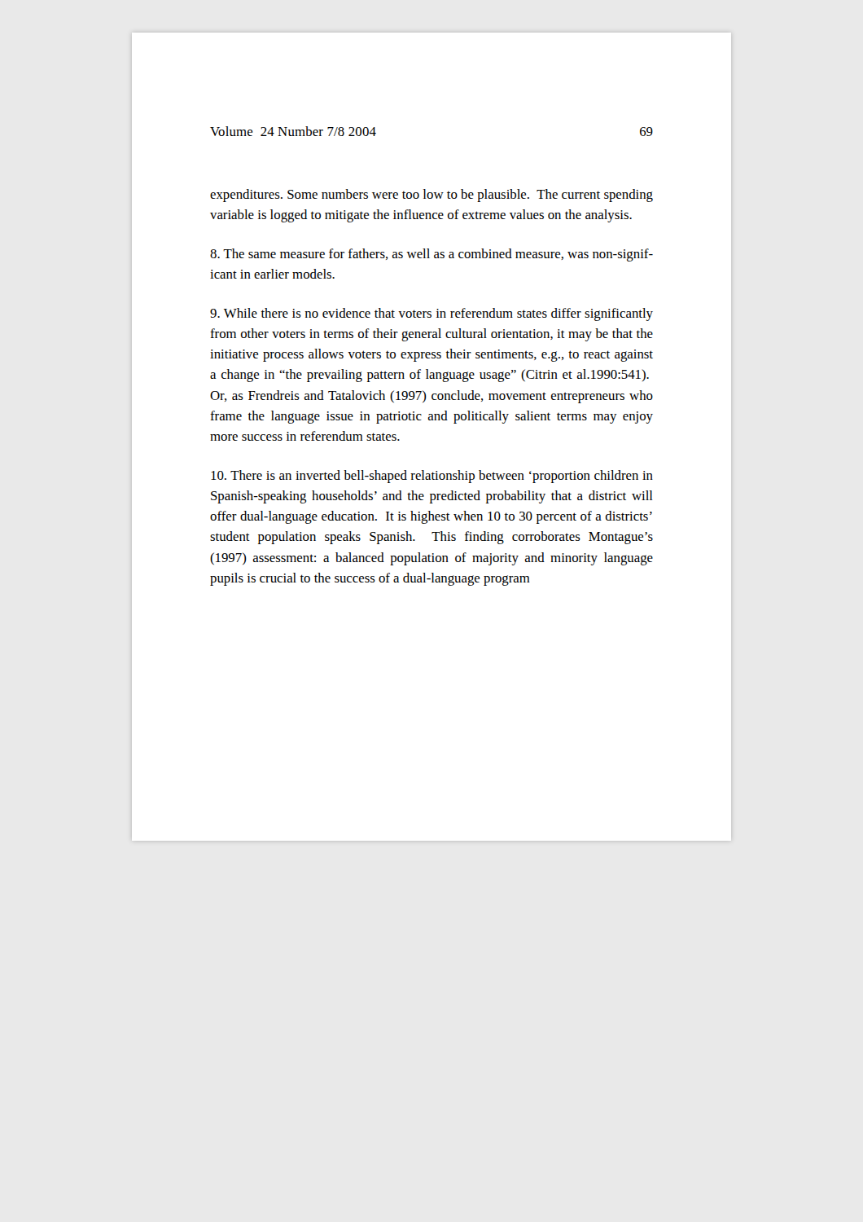Volume 24 Number 7/8 2004 69
expenditures. Some numbers were too low to be plausible. The current spending variable is logged to mitigate the influence of extreme values on the analysis.
8. The same measure for fathers, as well as a combined measure, was non-significant in earlier models.
9. While there is no evidence that voters in referendum states differ significantly from other voters in terms of their general cultural orientation, it may be that the initiative process allows voters to express their sentiments, e.g., to react against a change in “the prevailing pattern of language usage” (Citrin et al.1990:541). Or, as Frendreis and Tatalovich (1997) conclude, movement entrepreneurs who frame the language issue in patriotic and politically salient terms may enjoy more success in referendum states.
10. There is an inverted bell-shaped relationship between ‘proportion children in Spanish-speaking households’ and the predicted probability that a district will offer dual-language education. It is highest when 10 to 30 percent of a districts’ student population speaks Spanish. This finding corroborates Montague’s (1997) assessment: a balanced population of majority and minority language pupils is crucial to the success of a dual-language program